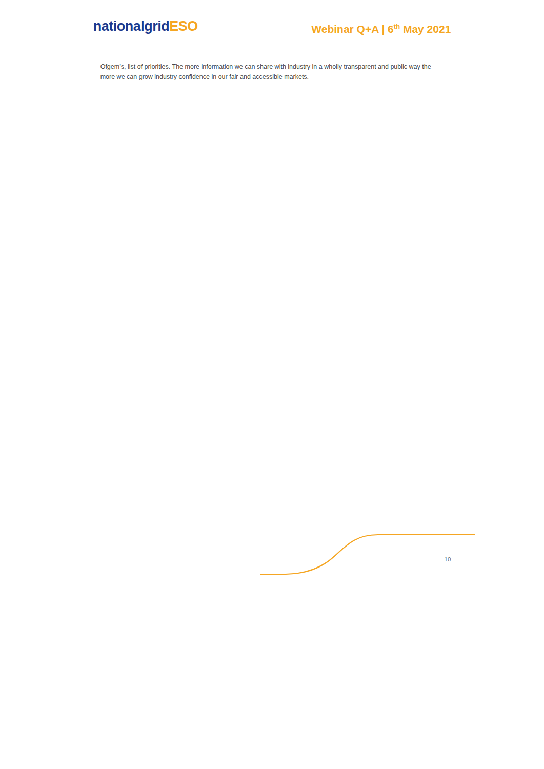national grid ESO
Webinar Q+A | 6th May 2021
Ofgem’s, list of priorities. The more information we can share with industry in a wholly transparent and public way the more we can grow industry confidence in our fair and accessible markets.
10